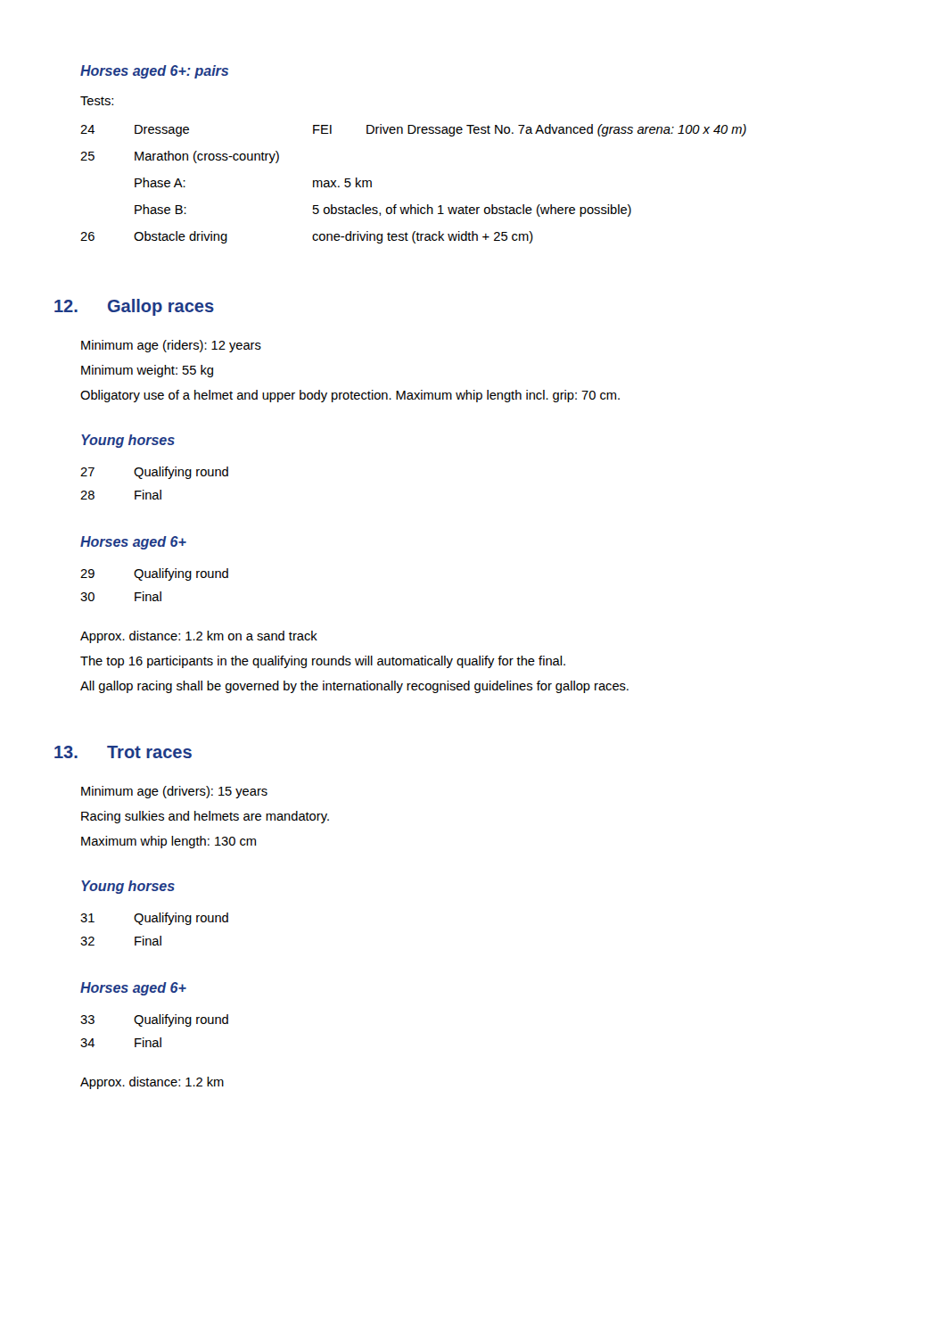Horses aged 6+: pairs
Tests:
| 24 | Dressage | FEI | Driven Dressage Test No. 7a Advanced (grass arena: 100 x 40 m) |
| 25 | Marathon (cross-country) |
| | Phase A: | max. 5 km |
| | Phase B: | 5 obstacles, of which 1 water obstacle (where possible) |
| 26 | Obstacle driving | cone-driving test (track width + 25 cm) |
12. Gallop races
Minimum age (riders): 12 years
Minimum weight: 55 kg
Obligatory use of a helmet and upper body protection. Maximum whip length incl. grip: 70 cm.
Young horses
| 27 | Qualifying round |
| 28 | Final |
Horses aged 6+
| 29 | Qualifying round |
| 30 | Final |
Approx. distance: 1.2 km on a sand track
The top 16 participants in the qualifying rounds will automatically qualify for the final.
All gallop racing shall be governed by the internationally recognised guidelines for gallop races.
13. Trot races
Minimum age (drivers): 15 years
Racing sulkies and helmets are mandatory.
Maximum whip length: 130 cm
Young horses
| 31 | Qualifying round |
| 32 | Final |
Horses aged 6+
| 33 | Qualifying round |
| 34 | Final |
Approx. distance: 1.2 km